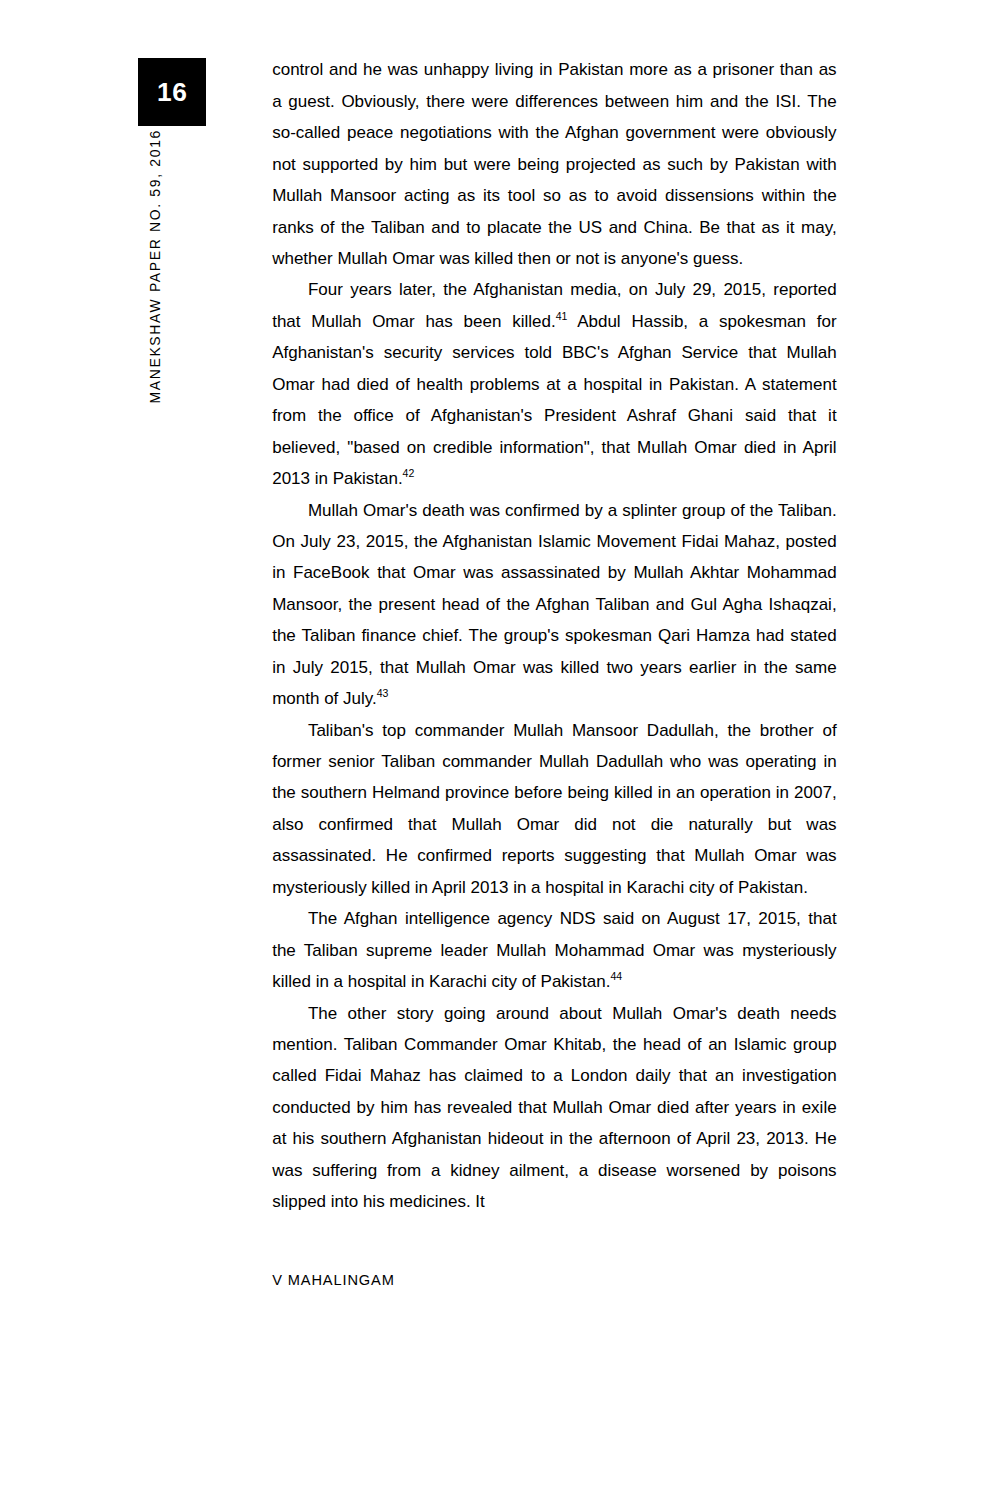16
Manekshaw Paper No. 59, 2016
control and he was unhappy living in Pakistan more as a prisoner than as a guest. Obviously, there were differences between him and the ISI. The so-called peace negotiations with the Afghan government were obviously not supported by him but were being projected as such by Pakistan with Mullah Mansoor acting as its tool so as to avoid dissensions within the ranks of the Taliban and to placate the US and China. Be that as it may, whether Mullah Omar was killed then or not is anyone's guess.
Four years later, the Afghanistan media, on July 29, 2015, reported that Mullah Omar has been killed.41 Abdul Hassib, a spokesman for Afghanistan's security services told BBC's Afghan Service that Mullah Omar had died of health problems at a hospital in Pakistan. A statement from the office of Afghanistan's President Ashraf Ghani said that it believed, "based on credible information", that Mullah Omar died in April 2013 in Pakistan.42
Mullah Omar's death was confirmed by a splinter group of the Taliban. On July 23, 2015, the Afghanistan Islamic Movement Fidai Mahaz, posted in FaceBook that Omar was assassinated by Mullah Akhtar Mohammad Mansoor, the present head of the Afghan Taliban and Gul Agha Ishaqzai, the Taliban finance chief. The group's spokesman Qari Hamza had stated in July 2015, that Mullah Omar was killed two years earlier in the same month of July.43
Taliban's top commander Mullah Mansoor Dadullah, the brother of former senior Taliban commander Mullah Dadullah who was operating in the southern Helmand province before being killed in an operation in 2007, also confirmed that Mullah Omar did not die naturally but was assassinated. He confirmed reports suggesting that Mullah Omar was mysteriously killed in April 2013 in a hospital in Karachi city of Pakistan.
The Afghan intelligence agency NDS said on August 17, 2015, that the Taliban supreme leader Mullah Mohammad Omar was mysteriously killed in a hospital in Karachi city of Pakistan.44
The other story going around about Mullah Omar's death needs mention. Taliban Commander Omar Khitab, the head of an Islamic group called Fidai Mahaz has claimed to a London daily that an investigation conducted by him has revealed that Mullah Omar died after years in exile at his southern Afghanistan hideout in the afternoon of April 23, 2013. He was suffering from a kidney ailment, a disease worsened by poisons slipped into his medicines. It
V Mahalingam